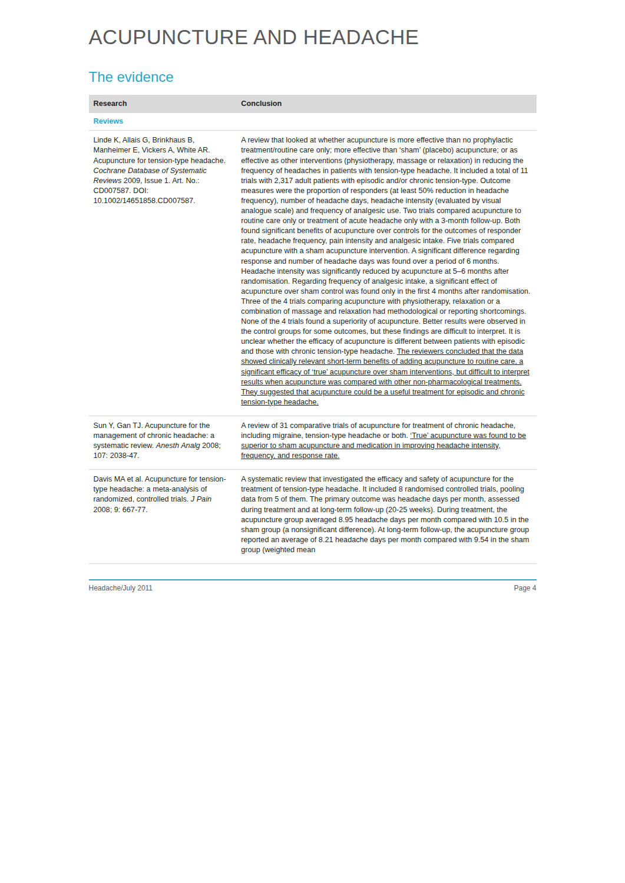ACUPUNCTURE AND HEADACHE
The evidence
| Research | Conclusion |
| --- | --- |
| Reviews |
| Linde K, Allais G, Brinkhaus B, Manheimer E, Vickers A, White AR. Acupuncture for tension-type headache. Cochrane Database of Systematic Reviews 2009, Issue 1. Art. No.: CD007587. DOI: 10.1002/14651858.CD007587. | A review that looked at whether acupuncture is more effective than no prophylactic treatment/routine care only; more effective than ‘sham’ (placebo) acupuncture; or as effective as other interventions (physiotherapy, massage or relaxation) in reducing the frequency of headaches in patients with tension-type headache. It included a total of 11 trials with 2,317 adult patients with episodic and/or chronic tension-type. Outcome measures were the proportion of responders (at least 50% reduction in headache frequency), number of headache days, headache intensity (evaluated by visual analogue scale) and frequency of analgesic use. Two trials compared acupuncture to routine care only or treatment of acute headache only with a 3-month follow-up. Both found significant benefits of acupuncture over controls for the outcomes of responder rate, headache frequency, pain intensity and analgesic intake. Five trials compared acupuncture with a sham acupuncture intervention. A significant difference regarding response and number of headache days was found over a period of 6 months. Headache intensity was significantly reduced by acupuncture at 5–6 months after randomisation. Regarding frequency of analgesic intake, a significant effect of acupuncture over sham control was found only in the first 4 months after randomisation. Three of the 4 trials comparing acupuncture with physiotherapy, relaxation or a combination of massage and relaxation had methodological or reporting shortcomings. None of the 4 trials found a superiority of acupuncture. Better results were observed in the control groups for some outcomes, but these findings are difficult to interpret. It is unclear whether the efficacy of acupuncture is different between patients with episodic and those with chronic tension-type headache. The reviewers concluded that the data showed clinically relevant short-term benefits of adding acupuncture to routine care, a significant efficacy of ‘true’ acupuncture over sham interventions, but difficult to interpret results when acupuncture was compared with other non-pharmacological treatments. They suggested that acupuncture could be a useful treatment for episodic and chronic tension-type headache. |
| Sun Y, Gan TJ. Acupuncture for the management of chronic headache: a systematic review. Anesth Analg 2008; 107: 2038-47. | A review of 31 comparative trials of acupuncture for treatment of chronic headache, including migraine, tension-type headache or both. ‘True’ acupuncture was found to be superior to sham acupuncture and medication in improving headache intensity, frequency, and response rate. |
| Davis MA et al. Acupuncture for tension-type headache: a meta-analysis of randomized, controlled trials. J Pain 2008; 9: 667-77. | A systematic review that investigated the efficacy and safety of acupuncture for the treatment of tension-type headache. It included 8 randomised controlled trials, pooling data from 5 of them. The primary outcome was headache days per month, assessed during treatment and at long-term follow-up (20-25 weeks). During treatment, the acupuncture group averaged 8.95 headache days per month compared with 10.5 in the sham group (a nonsignificant difference). At long-term follow-up, the acupuncture group reported an average of 8.21 headache days per month compared with 9.54 in the sham group (weighted mean |
Headache/July 2011 Page 4